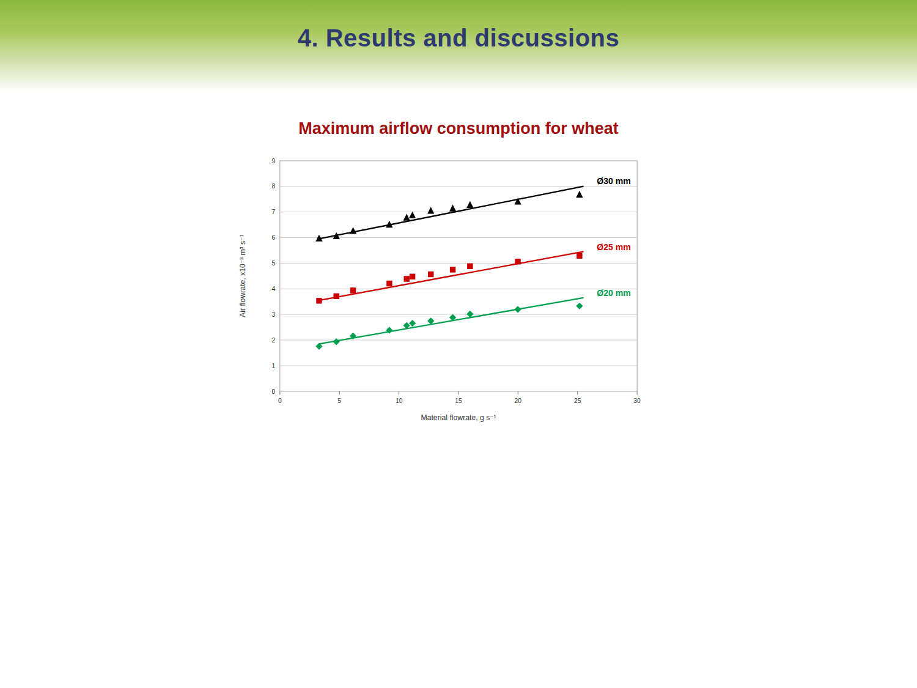4. Results and discussions
Maximum airflow consumption for wheat
0 1 2 3 4 5 6 7 8 9 0 5 10 15 20 25 30 Material flowrate, g s⁻¹ Air flowrate, x10⁻³ m³ s⁻¹ Ø30 mm Ø25 mm Ø20 mm